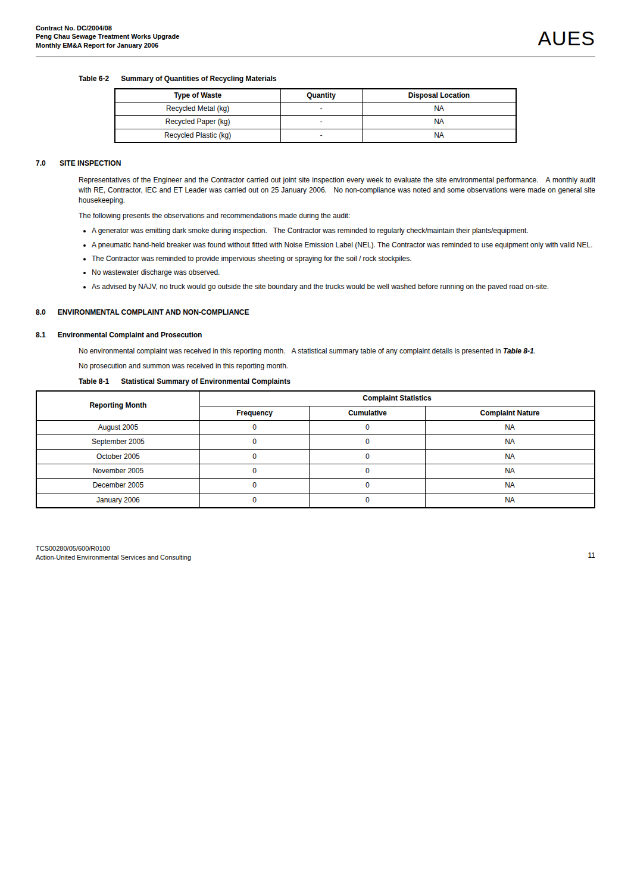Contract No. DC/2004/08
Peng Chau Sewage Treatment Works Upgrade
Monthly EM&A Report for January 2006
AUES
Table 6-2 Summary of Quantities of Recycling Materials
| Type of Waste | Quantity | Disposal Location |
| --- | --- | --- |
| Recycled Metal (kg) | - | NA |
| Recycled Paper (kg) | - | NA |
| Recycled Plastic (kg) | - | NA |
7.0 SITE INSPECTION
Representatives of the Engineer and the Contractor carried out joint site inspection every week to evaluate the site environmental performance. A monthly audit with RE, Contractor, IEC and ET Leader was carried out on 25 January 2006. No non-compliance was noted and some observations were made on general site housekeeping.
The following presents the observations and recommendations made during the audit:
A generator was emitting dark smoke during inspection. The Contractor was reminded to regularly check/maintain their plants/equipment.
A pneumatic hand-held breaker was found without fitted with Noise Emission Label (NEL). The Contractor was reminded to use equipment only with valid NEL.
The Contractor was reminded to provide impervious sheeting or spraying for the soil / rock stockpiles.
No wastewater discharge was observed.
As advised by NAJV, no truck would go outside the site boundary and the trucks would be well washed before running on the paved road on-site.
8.0 ENVIRONMENTAL COMPLAINT AND NON-COMPLIANCE
8.1 Environmental Complaint and Prosecution
No environmental complaint was received in this reporting month. A statistical summary table of any complaint details is presented in Table 8-1.
No prosecution and summon was received in this reporting month.
Table 8-1 Statistical Summary of Environmental Complaints
| Reporting Month | Complaint Statistics |
| --- | --- |
| Frequency | Cumulative | Complaint Nature |
| August 2005 | 0 | 0 | NA |
| September 2005 | 0 | 0 | NA |
| October 2005 | 0 | 0 | NA |
| November 2005 | 0 | 0 | NA |
| December 2005 | 0 | 0 | NA |
| January 2006 | 0 | 0 | NA |
TCS00280/05/600/R0100
Action-United Environmental Services and Consulting
11